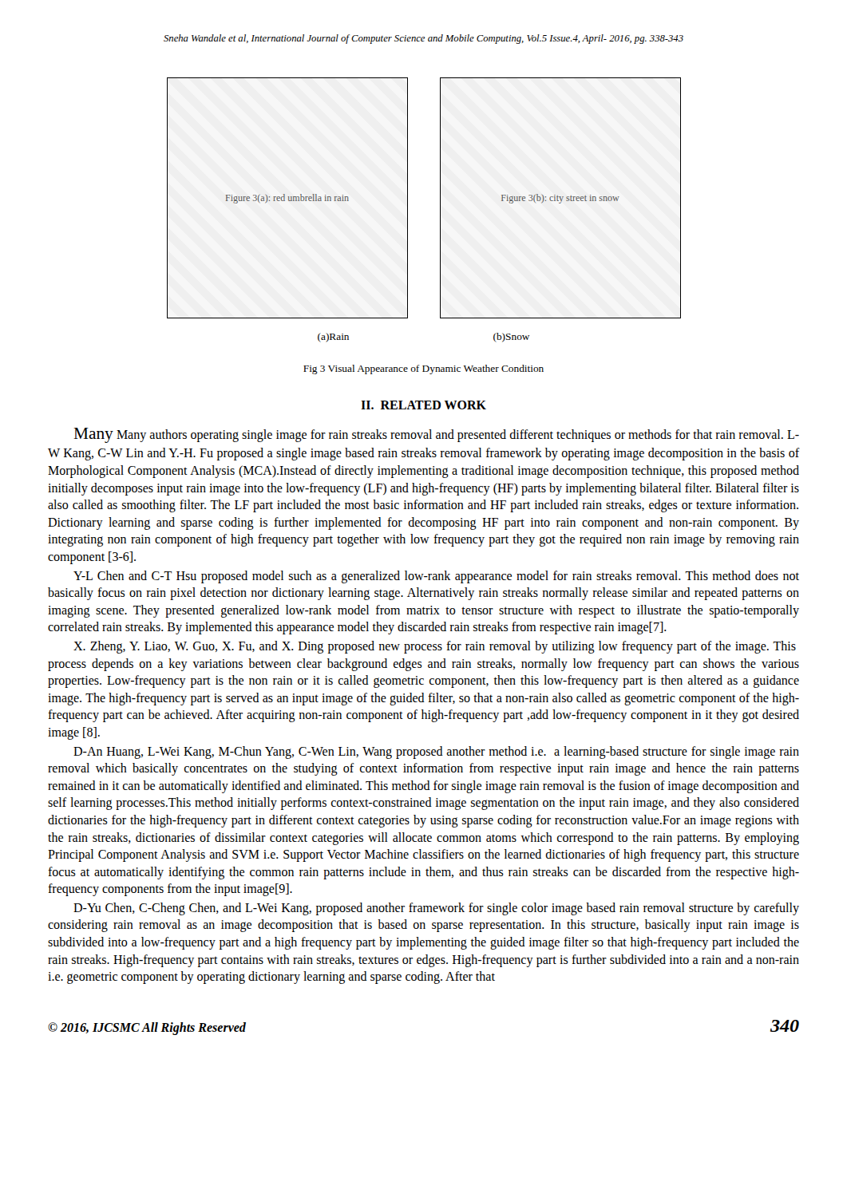Sneha Wandale et al, International Journal of Computer Science and Mobile Computing, Vol.5 Issue.4, April- 2016, pg. 338-343
Figure 3(a): red umbrella in rain
Figure 3(b): city street in snow
(a)Rain (b)Snow
Fig 3 Visual Appearance of Dynamic Weather Condition
II. RELATED WORK
Many Many authors operating single image for rain streaks removal and presented different techniques or methods for that rain removal. L-W Kang, C-W Lin and Y.-H. Fu proposed a single image based rain streaks removal framework by operating image decomposition in the basis of Morphological Component Analysis (MCA).Instead of directly implementing a traditional image decomposition technique, this proposed method initially decomposes input rain image into the low-frequency (LF) and high-frequency (HF) parts by implementing bilateral filter. Bilateral filter is also called as smoothing filter. The LF part included the most basic information and HF part included rain streaks, edges or texture information. Dictionary learning and sparse coding is further implemented for decomposing HF part into rain component and non-rain component. By integrating non rain component of high frequency part together with low frequency part they got the required non rain image by removing rain component [3-6].
Y-L Chen and C-T Hsu proposed model such as a generalized low-rank appearance model for rain streaks removal. This method does not basically focus on rain pixel detection nor dictionary learning stage. Alternatively rain streaks normally release similar and repeated patterns on imaging scene. They presented generalized low-rank model from matrix to tensor structure with respect to illustrate the spatio-temporally correlated rain streaks. By implemented this appearance model they discarded rain streaks from respective rain image[7].
X. Zheng, Y. Liao, W. Guo, X. Fu, and X. Ding proposed new process for rain removal by utilizing low frequency part of the image. This process depends on a key variations between clear background edges and rain streaks, normally low frequency part can shows the various properties. Low-frequency part is the non rain or it is called geometric component, then this low-frequency part is then altered as a guidance image. The high-frequency part is served as an input image of the guided filter, so that a non-rain also called as geometric component of the high-frequency part can be achieved. After acquiring non-rain component of high-frequency part ,add low-frequency component in it they got desired image [8].
D-An Huang, L-Wei Kang, M-Chun Yang, C-Wen Lin, Wang proposed another method i.e. a learning-based structure for single image rain removal which basically concentrates on the studying of context information from respective input rain image and hence the rain patterns remained in it can be automatically identified and eliminated. This method for single image rain removal is the fusion of image decomposition and self learning processes.This method initially performs context-constrained image segmentation on the input rain image, and they also considered dictionaries for the high-frequency part in different context categories by using sparse coding for reconstruction value.For an image regions with the rain streaks, dictionaries of dissimilar context categories will allocate common atoms which correspond to the rain patterns. By employing Principal Component Analysis and SVM i.e. Support Vector Machine classifiers on the learned dictionaries of high frequency part, this structure focus at automatically identifying the common rain patterns include in them, and thus rain streaks can be discarded from the respective high-frequency components from the input image[9].
D-Yu Chen, C-Cheng Chen, and L-Wei Kang, proposed another framework for single color image based rain removal structure by carefully considering rain removal as an image decomposition that is based on sparse representation. In this structure, basically input rain image is subdivided into a low-frequency part and a high frequency part by implementing the guided image filter so that high-frequency part included the rain streaks. High-frequency part contains with rain streaks, textures or edges. High-frequency part is further subdivided into a rain and a non-rain i.e. geometric component by operating dictionary learning and sparse coding. After that
© 2016, IJCSMC All Rights Reserved 340